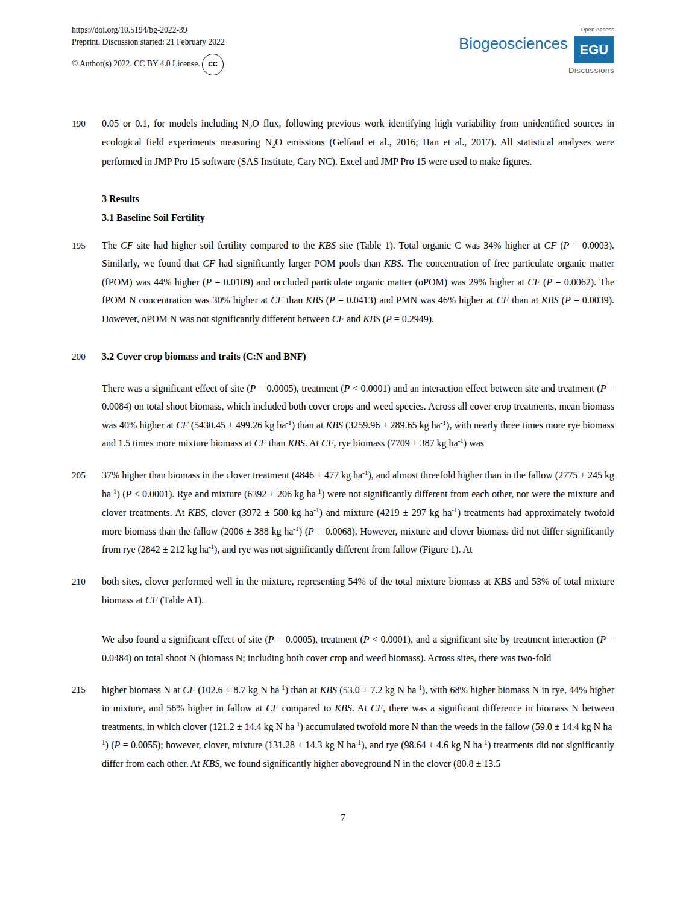https://doi.org/10.5194/bg-2022-39
Preprint. Discussion started: 21 February 2022
© Author(s) 2022. CC BY 4.0 License.
CC
Open Access
Biogeosciences EGU
Discussions
190
0.05 or 0.1, for models including N2O flux, following previous work identifying high variability from unidentified sources in ecological field experiments measuring N2O emissions (Gelfand et al., 2016; Han et al., 2017). All statistical analyses were performed in JMP Pro 15 software (SAS Institute, Cary NC). Excel and JMP Pro 15 were used to make figures.
3 Results
3.1 Baseline Soil Fertility
195
The CF site had higher soil fertility compared to the KBS site (Table 1). Total organic C was 34% higher at CF (P = 0.0003). Similarly, we found that CF had significantly larger POM pools than KBS. The concentration of free particulate organic matter (fPOM) was 44% higher (P = 0.0109) and occluded particulate organic matter (oPOM) was 29% higher at CF (P = 0.0062). The fPOM N concentration was 30% higher at CF than KBS (P = 0.0413) and PMN was 46% higher at CF than at KBS (P = 0.0039). However, oPOM N was not significantly different between CF and KBS (P = 0.2949).
200
3.2 Cover crop biomass and traits (C:N and BNF)
There was a significant effect of site (P = 0.0005), treatment (P < 0.0001) and an interaction effect between site and treatment (P = 0.0084) on total shoot biomass, which included both cover crops and weed species. Across all cover crop treatments, mean biomass was 40% higher at CF (5430.45 ± 499.26 kg ha-1) than at KBS (3259.96 ± 289.65 kg ha-1), with nearly three times more rye biomass and 1.5 times more mixture biomass at CF than KBS. At CF, rye biomass (7709 ± 387 kg ha-1) was
205
37% higher than biomass in the clover treatment (4846 ± 477 kg ha-1), and almost threefold higher than in the fallow (2775 ± 245 kg ha-1) (P < 0.0001). Rye and mixture (6392 ± 206 kg ha-1) were not significantly different from each other, nor were the mixture and clover treatments. At KBS, clover (3972 ± 580 kg ha-1) and mixture (4219 ± 297 kg ha-1) treatments had approximately twofold more biomass than the fallow (2006 ± 388 kg ha-1) (P = 0.0068). However, mixture and clover biomass did not differ significantly from rye (2842 ± 212 kg ha-1), and rye was not significantly different from fallow (Figure 1). At
210
both sites, clover performed well in the mixture, representing 54% of the total mixture biomass at KBS and 53% of total mixture biomass at CF (Table A1).
We also found a significant effect of site (P = 0.0005), treatment (P < 0.0001), and a significant site by treatment interaction (P = 0.0484) on total shoot N (biomass N; including both cover crop and weed biomass). Across sites, there was two-fold
215
higher biomass N at CF (102.6 ± 8.7 kg N ha-1) than at KBS (53.0 ± 7.2 kg N ha-1), with 68% higher biomass N in rye, 44% higher in mixture, and 56% higher in fallow at CF compared to KBS. At CF, there was a significant difference in biomass N between treatments, in which clover (121.2 ± 14.4 kg N ha-1) accumulated twofold more N than the weeds in the fallow (59.0 ± 14.4 kg N ha-1) (P = 0.0055); however, clover, mixture (131.28 ± 14.3 kg N ha-1), and rye (98.64 ± 4.6 kg N ha-1) treatments did not significantly differ from each other. At KBS, we found significantly higher aboveground N in the clover (80.8 ± 13.5
7